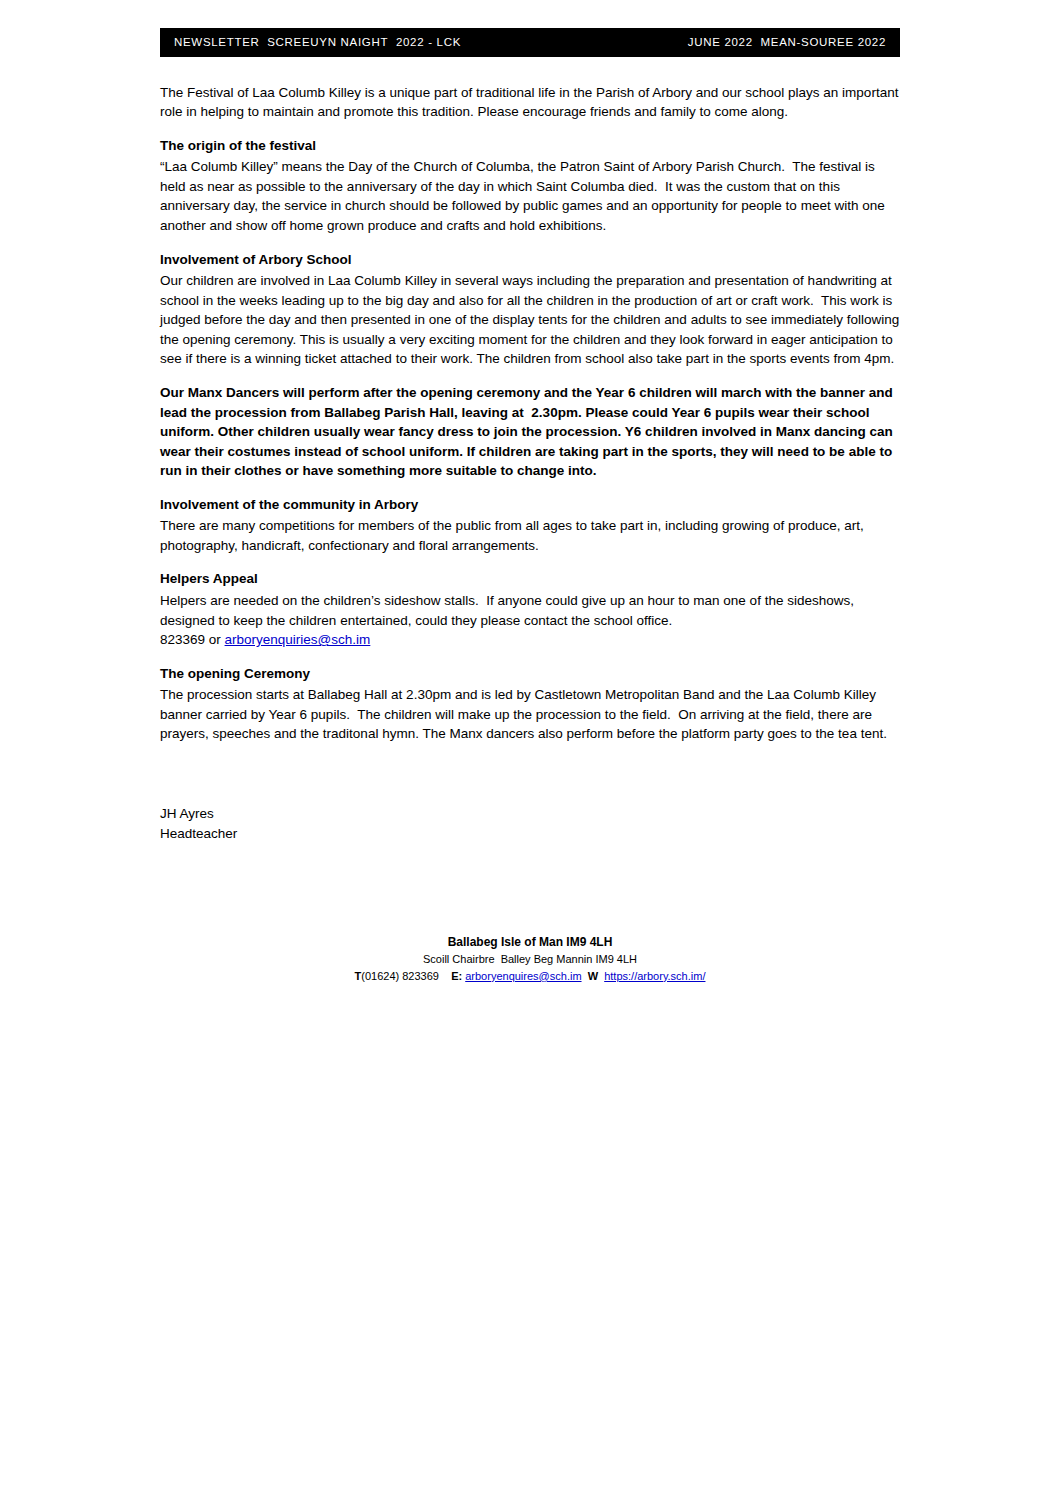Newsletter Screeuyn Naight 2022 - LCK June 2022 Mean-Souree 2022
The Festival of Laa Columb Killey is a unique part of traditional life in the Parish of Arbory and our school plays an important role in helping to maintain and promote this tradition. Please encourage friends and family to come along.
The origin of the festival
“Laa Columb Killey” means the Day of the Church of Columba, the Patron Saint of Arbory Parish Church. The festival is held as near as possible to the anniversary of the day in which Saint Columba died. It was the custom that on this anniversary day, the service in church should be followed by public games and an opportunity for people to meet with one another and show off home grown produce and crafts and hold exhibitions.
Involvement of Arbory School
Our children are involved in Laa Columb Killey in several ways including the preparation and presentation of handwriting at school in the weeks leading up to the big day and also for all the children in the production of art or craft work. This work is judged before the day and then presented in one of the display tents for the children and adults to see immediately following the opening ceremony. This is usually a very exciting moment for the children and they look forward in eager anticipation to see if there is a winning ticket attached to their work. The children from school also take part in the sports events from 4pm.
Our Manx Dancers will perform after the opening ceremony and the Year 6 children will march with the banner and lead the procession from Ballabeg Parish Hall, leaving at 2.30pm. Please could Year 6 pupils wear their school uniform. Other children usually wear fancy dress to join the procession. Y6 children involved in Manx dancing can wear their costumes instead of school uniform. If children are taking part in the sports, they will need to be able to run in their clothes or have something more suitable to change into.
Involvement of the community in Arbory
There are many competitions for members of the public from all ages to take part in, including growing of produce, art, photography, handicraft, confectionary and floral arrangements.
Helpers Appeal
Helpers are needed on the children’s sideshow stalls. If anyone could give up an hour to man one of the sideshows, designed to keep the children entertained, could they please contact the school office.
823369 or arboryenquiries@sch.im
The opening Ceremony
The procession starts at Ballabeg Hall at 2.30pm and is led by Castletown Metropolitan Band and the Laa Columb Killey banner carried by Year 6 pupils. The children will make up the procession to the field. On arriving at the field, there are prayers, speeches and the traditonal hymn. The Manx dancers also perform before the platform party goes to the tea tent.
JH Ayres
Headteacher
Ballabeg Isle of Man IM9 4LH
Scoill Chairbre Balley Beg Mannin IM9 4LH
T(01624) 823369 E: arboryenquires@sch.im W https://arbory.sch.im/